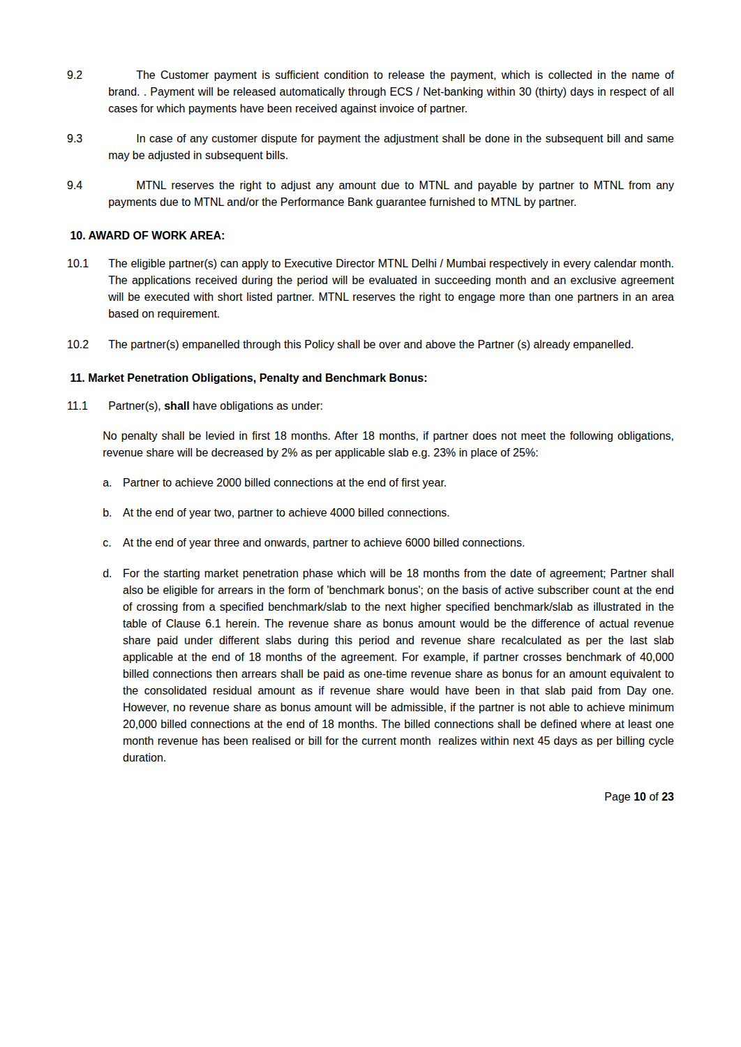9.2
The Customer payment is sufficient condition to release the payment, which is collected in the name of brand. . Payment will be released automatically through ECS / Net-banking within 30 (thirty) days in respect of all cases for which payments have been received against invoice of partner.
9.3
In case of any customer dispute for payment the adjustment shall be done in the subsequent bill and same may be adjusted in subsequent bills.
9.4
MTNL reserves the right to adjust any amount due to MTNL and payable by partner to MTNL from any payments due to MTNL and/or the Performance Bank guarantee furnished to MTNL by partner.
10. AWARD OF WORK AREA:
10.1
The eligible partner(s) can apply to Executive Director MTNL Delhi / Mumbai respectively in every calendar month. The applications received during the period will be evaluated in succeeding month and an exclusive agreement will be executed with short listed partner. MTNL reserves the right to engage more than one partners in an area based on requirement.
10.2
The partner(s) empanelled through this Policy shall be over and above the Partner (s) already empanelled.
11. Market Penetration Obligations, Penalty and Benchmark Bonus:
11.1
Partner(s), shall have obligations as under:
No penalty shall be levied in first 18 months. After 18 months, if partner does not meet the following obligations, revenue share will be decreased by 2% as per applicable slab e.g. 23% in place of 25%:
a.
Partner to achieve 2000 billed connections at the end of first year.
b.
At the end of year two, partner to achieve 4000 billed connections.
c.
At the end of year three and onwards, partner to achieve 6000 billed connections.
d.
For the starting market penetration phase which will be 18 months from the date of agreement; Partner shall also be eligible for arrears in the form of 'benchmark bonus'; on the basis of active subscriber count at the end of crossing from a specified benchmark/slab to the next higher specified benchmark/slab as illustrated in the table of Clause 6.1 herein. The revenue share as bonus amount would be the difference of actual revenue share paid under different slabs during this period and revenue share recalculated as per the last slab applicable at the end of 18 months of the agreement. For example, if partner crosses benchmark of 40,000 billed connections then arrears shall be paid as one-time revenue share as bonus for an amount equivalent to the consolidated residual amount as if revenue share would have been in that slab paid from Day one. However, no revenue share as bonus amount will be admissible, if the partner is not able to achieve minimum 20,000 billed connections at the end of 18 months. The billed connections shall be defined where at least one month revenue has been realised or bill for the current month realizes within next 45 days as per billing cycle duration.
Page 10 of 23